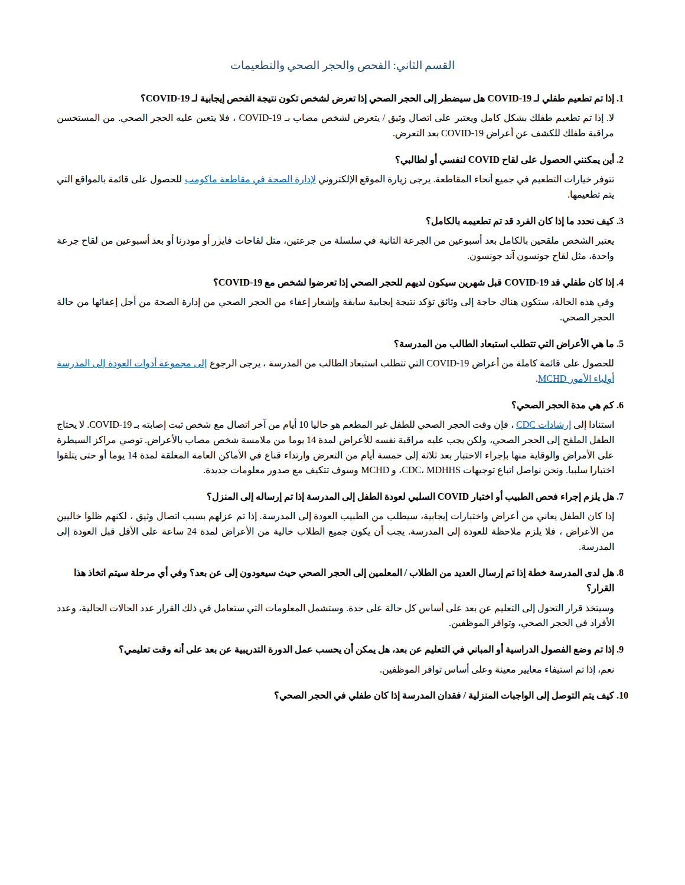القسم الثاني: الفحص والحجر الصحي والتطعيمات
إذا تم تطعيم طفلي لـ COVID-19 هل سيضطر إلى الحجر الصحي إذا تعرض لشخص تكون نتيجة الفحص إيجابية لـ COVID-19؟
لا. إذا تم تطعيم طفلك بشكل كامل ويعتبر على اتصال وثيق / يتعرض لشخص مصاب بـ COVID-19 ، فلا يتعين عليه الحجر الصحي. من المستحسن مراقبة طفلك للكشف عن أعراض COVID-19 بعد التعرض.
أين يمكنني الحصول على لقاح COVID لنفسي أو لطالبي؟
تتوفر خيارات التطعيم في جميع أنحاء المقاطعة. يرجى زيارة الموقع الإلكتروني لإدارة الصحة في مقاطعة ماكومب للحصول على قائمة بالمواقع التي يتم تطعيمها.
كيف نحدد ما إذا كان الفرد قد تم تطعيمه بالكامل؟
يعتبر الشخص ملقحين بالكامل بعد أسبوعين من الجرعة الثانية في سلسلة من جرعتين، مثل لقاحات فايزر أو مودرنا أو بعد أسبوعين من لقاح جرعة واحدة، مثل لقاح جونسون آند جونسون.
إذا كان طفلي قد COVID-19 قبل شهرين سيكون لديهم للحجر الصحي إذا تعرضوا لشخص مع COVID-19؟
وفي هذه الحالة، ستكون هناك حاجة إلى وثائق تؤكد نتيجة إيجابية سابقة وإشعار إعفاء من الحجر الصحي من إدارة الصحة من أجل إعفائها من حالة الحجر الصحي.
ما هي الأعراض التي تتطلب استبعاد الطالب من المدرسة؟
للحصول على قائمة كاملة من أعراض COVID-19 التي تتطلب استبعاد الطالب من المدرسة ، يرجى الرجوع إلى مجموعة أدوات العودة إلى المدرسة أولياء الأمور MCHD.
كم هي مدة الحجر الصحي؟
استنادا إلى إرشادات CDC ، فإن وقت الحجر الصحي للطفل غير المطعم هو حاليا 10 أيام من آخر اتصال مع شخص ثبت إصابته بـ COVID-19. لا يحتاج الطفل الملقح إلى الحجر الصحي، ولكن يجب عليه مراقبة نفسه للأعراض لمدة 14 يوما من ملامسة شخص مصاب بالأعراض. توصي مراكز السيطرة على الأمراض والوقاية منها بإجراء الاختبار بعد ثلاثة إلى خمسة أيام من التعرض وارتداء قناع في الأماكن العامة المغلقة لمدة 14 يوما أو حتى يتلقوا اختبارا سلبيا. ونحن نواصل اتباع توجيهات CDC، MDHHS، و MCHD وسوف تتكيف مع صدور معلومات جديدة.
هل يلزم إجراء فحص الطبيب أو اختبار COVID السلبي لعودة الطفل إلى المدرسة إذا تم إرساله إلى المنزل؟
إذا كان الطفل يعاني من أعراض واختبارات إيجابية، سيطلب من الطبيب العودة إلى المدرسة. إذا تم عزلهم بسبب اتصال وثيق ، لكنهم ظلوا خاليين من الأعراض ، فلا يلزم ملاحظة للعودة إلى المدرسة. يجب أن يكون جميع الطلاب خالية من الأعراض لمدة 24 ساعة على الأقل قبل العودة إلى المدرسة.
هل لدى المدرسة خطة إذا تم إرسال العديد من الطلاب / المعلمين إلى الحجر الصحي حيث سيعودون إلى عن بعد؟ وفي أي مرحلة سيتم اتخاذ هذا القرار؟
وسيتخذ قرار التحول إلى التعليم عن بعد على أساس كل حالة على حدة. وستشمل المعلومات التي ستعامل في ذلك القرار عدد الحالات الحالية، وعدد الأفراد في الحجر الصحي، وتوافر الموظفين.
إذا تم وضع الفصول الدراسية أو المباني في التعليم عن بعد، هل يمكن أن يحسب عمل الدورة التدريبية عن بعد على أنه وقت تعليمي؟
نعم، إذا تم استيفاء معايير معينة وعلى أساس توافر الموظفين.
كيف يتم التوصل إلى الواجبات المنزلية / فقدان المدرسة إذا كان طفلي في الحجر الصحي؟